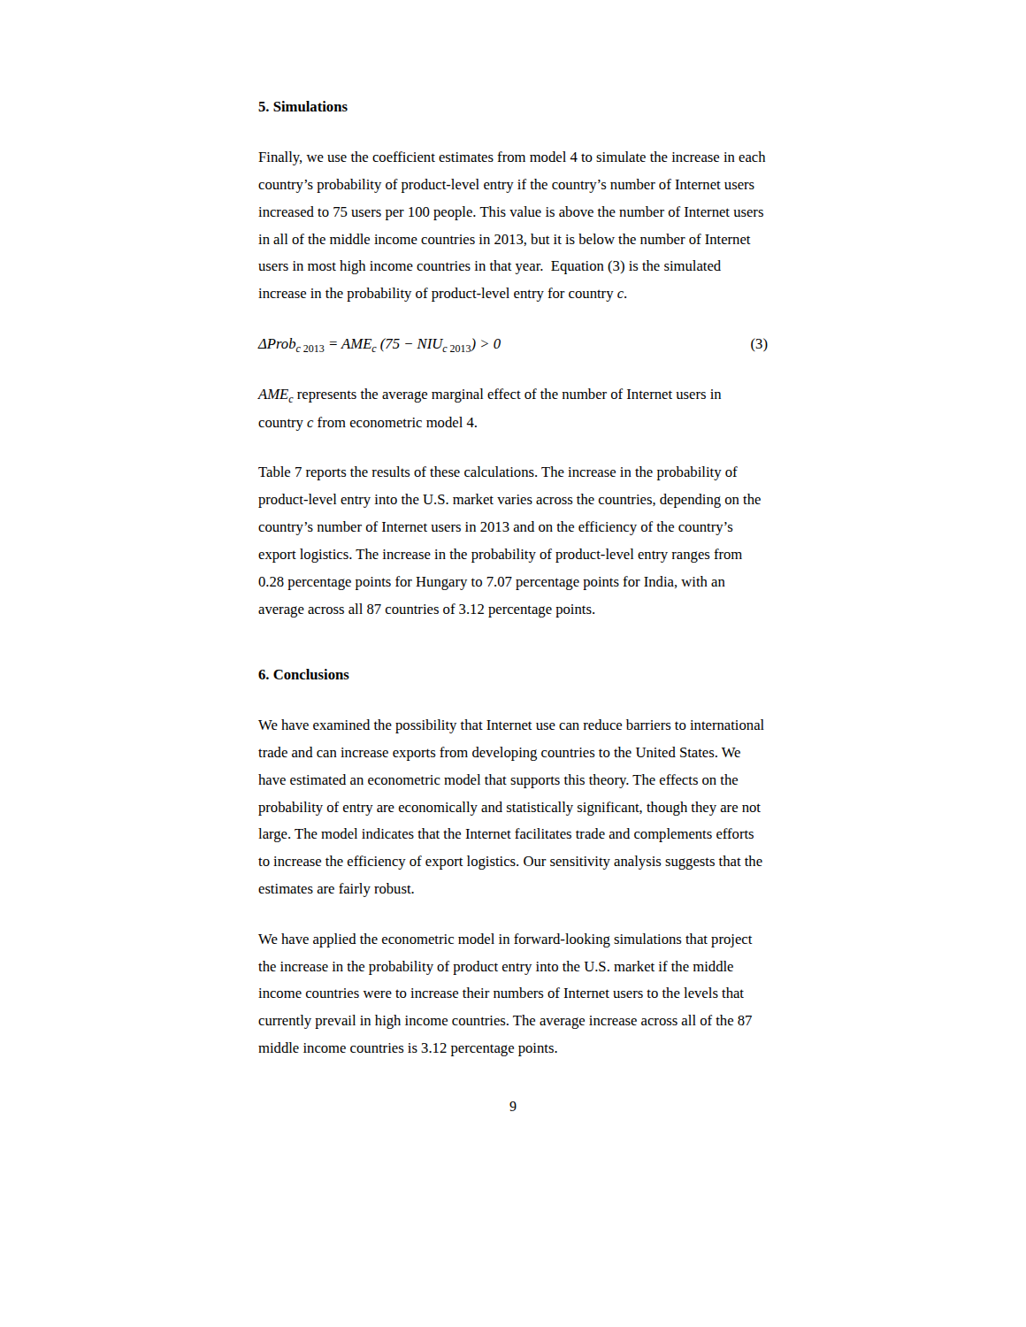5. Simulations
Finally, we use the coefficient estimates from model 4 to simulate the increase in each country’s probability of product-level entry if the country’s number of Internet users increased to 75 users per 100 people. This value is above the number of Internet users in all of the middle income countries in 2013, but it is below the number of Internet users in most high income countries in that year. Equation (3) is the simulated increase in the probability of product-level entry for country c.
ΔProbc 2013 = AMEc (75 − NIUc 2013) > 0 (3)
AMEc represents the average marginal effect of the number of Internet users in country c from econometric model 4.
Table 7 reports the results of these calculations. The increase in the probability of product-level entry into the U.S. market varies across the countries, depending on the country’s number of Internet users in 2013 and on the efficiency of the country’s export logistics. The increase in the probability of product-level entry ranges from 0.28 percentage points for Hungary to 7.07 percentage points for India, with an average across all 87 countries of 3.12 percentage points.
6. Conclusions
We have examined the possibility that Internet use can reduce barriers to international trade and can increase exports from developing countries to the United States. We have estimated an econometric model that supports this theory. The effects on the probability of entry are economically and statistically significant, though they are not large. The model indicates that the Internet facilitates trade and complements efforts to increase the efficiency of export logistics. Our sensitivity analysis suggests that the estimates are fairly robust.
We have applied the econometric model in forward-looking simulations that project the increase in the probability of product entry into the U.S. market if the middle income countries were to increase their numbers of Internet users to the levels that currently prevail in high income countries. The average increase across all of the 87 middle income countries is 3.12 percentage points.
9